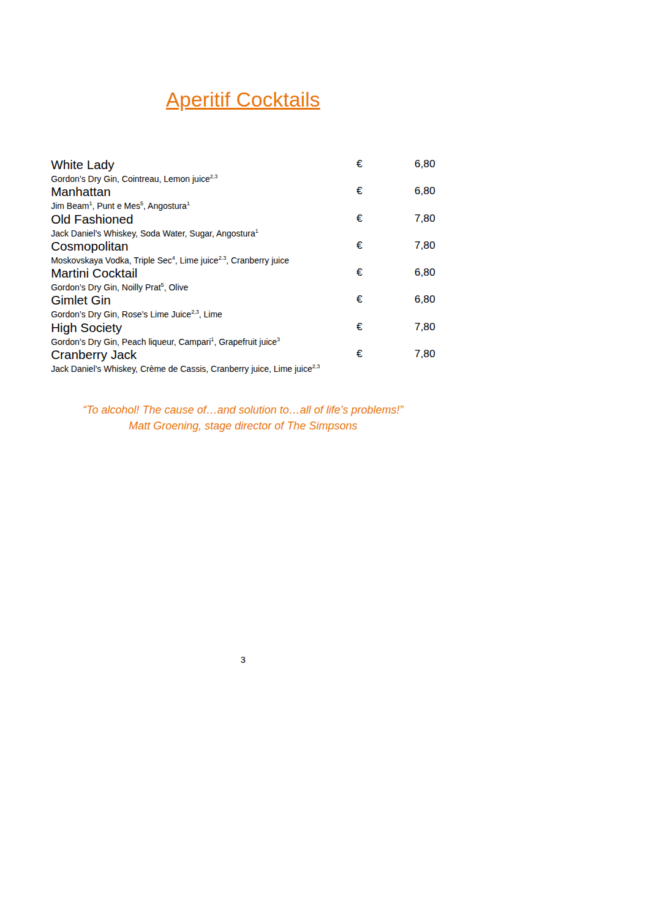Aperitif Cocktails
| White Lady Gordon’s Dry Gin, Cointreau, Lemon juice 2,3 | € | 6,80 |
| Manhattan Jim Beam 1 , Punt e Mes 5 , Angostura 1 | € | 6,80 |
| Old Fashioned Jack Daniel’s Whiskey, Soda Water, Sugar, Angostura 1 | € | 7,80 |
| Cosmopolitan Moskovskaya Vodka, Triple Sec 4 , Lime juice 2.3 , Cranberry juice | € | 7,80 |
| Martini Cocktail Gordon’s Dry Gin, Noilly Prat 5 , Olive | € | 6,80 |
| Gimlet Gin Gordon’s Dry Gin, Rose’s Lime Juice 2,3 , Lime | € | 6,80 |
| High Society Gordon’s Dry Gin, Peach liqueur, Campari 1 , Grapefruit juice 3 | € | 7,80 |
| Cranberry Jack Jack Daniel’s Whiskey, Crème de Cassis, Cranberry juice, Lime juice 2,3 | € | 7,80 |
“To alcohol! The cause of…and solution to…all of life’s problems!”
Matt Groening, stage director of The Simpsons
3